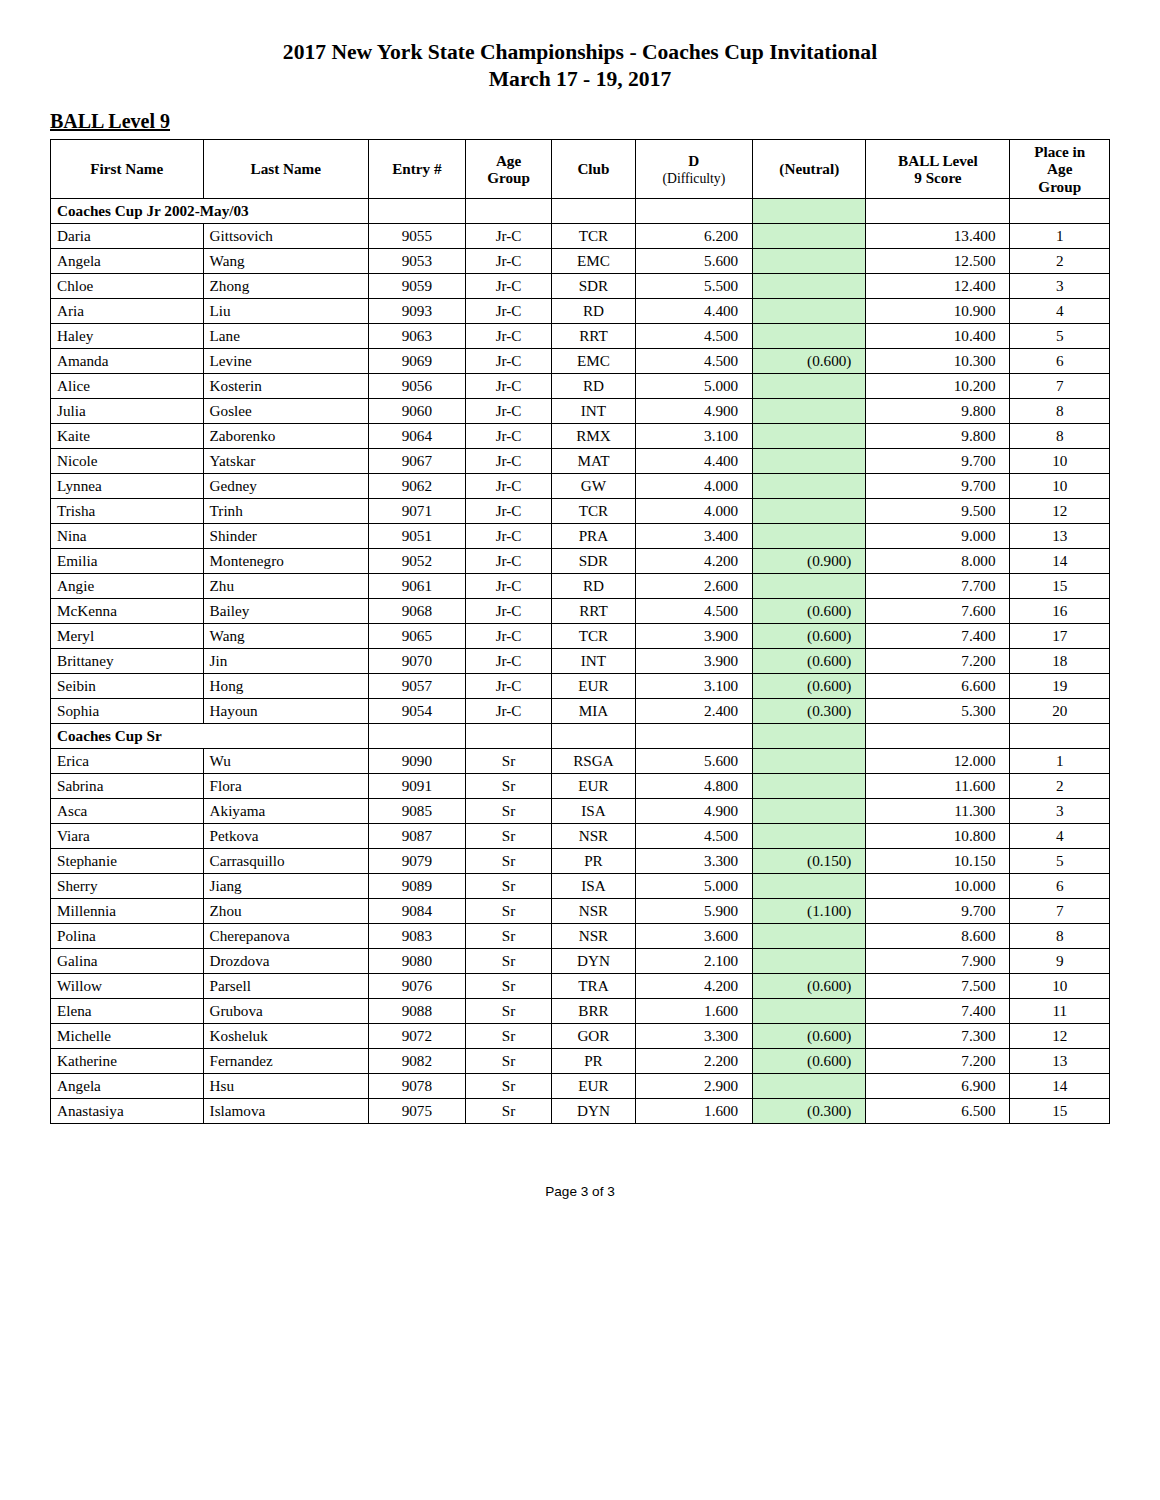2017 New York State Championships - Coaches Cup Invitational
March 17 - 19, 2017
BALL Level 9
| First Name | Last Name | Entry # | Age Group | Club | D (Difficulty) | (Neutral) | BALL Level 9 Score | Place in Age Group |
| --- | --- | --- | --- | --- | --- | --- | --- | --- |
| Coaches Cup Jr 2002-May/03 | | | | | | | |
| Daria | Gittsovich | 9055 | Jr-C | TCR | 6.200 | | 13.400 | 1 |
| Angela | Wang | 9053 | Jr-C | EMC | 5.600 | | 12.500 | 2 |
| Chloe | Zhong | 9059 | Jr-C | SDR | 5.500 | | 12.400 | 3 |
| Aria | Liu | 9093 | Jr-C | RD | 4.400 | | 10.900 | 4 |
| Haley | Lane | 9063 | Jr-C | RRT | 4.500 | | 10.400 | 5 |
| Amanda | Levine | 9069 | Jr-C | EMC | 4.500 | (0.600) | 10.300 | 6 |
| Alice | Kosterin | 9056 | Jr-C | RD | 5.000 | | 10.200 | 7 |
| Julia | Goslee | 9060 | Jr-C | INT | 4.900 | | 9.800 | 8 |
| Kaite | Zaborenko | 9064 | Jr-C | RMX | 3.100 | | 9.800 | 8 |
| Nicole | Yatskar | 9067 | Jr-C | MAT | 4.400 | | 9.700 | 10 |
| Lynnea | Gedney | 9062 | Jr-C | GW | 4.000 | | 9.700 | 10 |
| Trisha | Trinh | 9071 | Jr-C | TCR | 4.000 | | 9.500 | 12 |
| Nina | Shinder | 9051 | Jr-C | PRA | 3.400 | | 9.000 | 13 |
| Emilia | Montenegro | 9052 | Jr-C | SDR | 4.200 | (0.900) | 8.000 | 14 |
| Angie | Zhu | 9061 | Jr-C | RD | 2.600 | | 7.700 | 15 |
| McKenna | Bailey | 9068 | Jr-C | RRT | 4.500 | (0.600) | 7.600 | 16 |
| Meryl | Wang | 9065 | Jr-C | TCR | 3.900 | (0.600) | 7.400 | 17 |
| Brittaney | Jin | 9070 | Jr-C | INT | 3.900 | (0.600) | 7.200 | 18 |
| Seibin | Hong | 9057 | Jr-C | EUR | 3.100 | (0.600) | 6.600 | 19 |
| Sophia | Hayoun | 9054 | Jr-C | MIA | 2.400 | (0.300) | 5.300 | 20 |
| Coaches Cup Sr | | | | | | | |
| Erica | Wu | 9090 | Sr | RSGA | 5.600 | | 12.000 | 1 |
| Sabrina | Flora | 9091 | Sr | EUR | 4.800 | | 11.600 | 2 |
| Asca | Akiyama | 9085 | Sr | ISA | 4.900 | | 11.300 | 3 |
| Viara | Petkova | 9087 | Sr | NSR | 4.500 | | 10.800 | 4 |
| Stephanie | Carrasquillo | 9079 | Sr | PR | 3.300 | (0.150) | 10.150 | 5 |
| Sherry | Jiang | 9089 | Sr | ISA | 5.000 | | 10.000 | 6 |
| Millennia | Zhou | 9084 | Sr | NSR | 5.900 | (1.100) | 9.700 | 7 |
| Polina | Cherepanova | 9083 | Sr | NSR | 3.600 | | 8.600 | 8 |
| Galina | Drozdova | 9080 | Sr | DYN | 2.100 | | 7.900 | 9 |
| Willow | Parsell | 9076 | Sr | TRA | 4.200 | (0.600) | 7.500 | 10 |
| Elena | Grubova | 9088 | Sr | BRR | 1.600 | | 7.400 | 11 |
| Michelle | Kosheluk | 9072 | Sr | GOR | 3.300 | (0.600) | 7.300 | 12 |
| Katherine | Fernandez | 9082 | Sr | PR | 2.200 | (0.600) | 7.200 | 13 |
| Angela | Hsu | 9078 | Sr | EUR | 2.900 | | 6.900 | 14 |
| Anastasiya | Islamova | 9075 | Sr | DYN | 1.600 | (0.300) | 6.500 | 15 |
Page 3 of 3